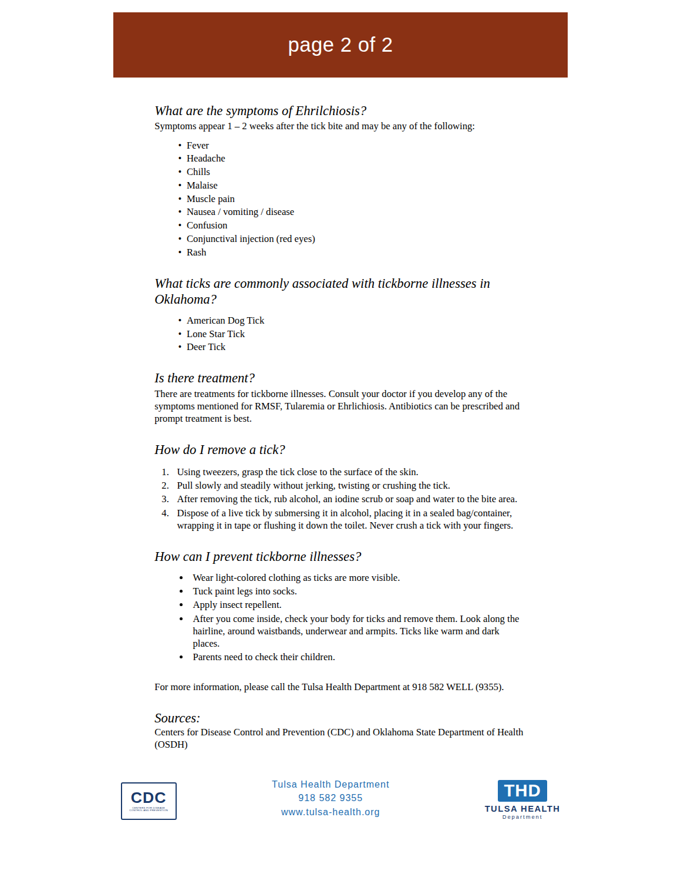page 2 of 2
What are the symptoms of Ehrilchiosis?
Symptoms appear 1 – 2 weeks after the tick bite and may be any of the following:
Fever
Headache
Chills
Malaise
Muscle pain
Nausea / vomiting / disease
Confusion
Conjunctival injection (red eyes)
Rash
What ticks are commonly associated with tickborne illnesses in Oklahoma?
American Dog Tick
Lone Star Tick
Deer Tick
Is there treatment?
There are treatments for tickborne illnesses. Consult your doctor if you develop any of the symptoms mentioned for RMSF, Tularemia or Ehrlichiosis. Antibiotics can be prescribed and prompt treatment is best.
How do I remove a tick?
Using tweezers, grasp the tick close to the surface of the skin.
Pull slowly and steadily without jerking, twisting or crushing the tick.
After removing the tick, rub alcohol, an iodine scrub or soap and water to the bite area.
Dispose of a live tick by submersing it in alcohol, placing it in a sealed bag/container, wrapping it in tape or flushing it down the toilet. Never crush a tick with your fingers.
How can I prevent tickborne illnesses?
Wear light-colored clothing as ticks are more visible.
Tuck paint legs into socks.
Apply insect repellent.
After you come inside, check your body for ticks and remove them. Look along the hairline, around waistbands, underwear and armpits. Ticks like warm and dark places.
Parents need to check their children.
For more information, please call the Tulsa Health Department at 918 582 WELL (9355).
Sources:
Centers for Disease Control and Prevention (CDC) and Oklahoma State Department of Health (OSDH)
CDC
CENTERS FOR DISEASE
CONTROL AND PREVENTION
Tulsa Health Department
918 582 9355
www.tulsa-health.org
THD
TULSA HEALTH
Department